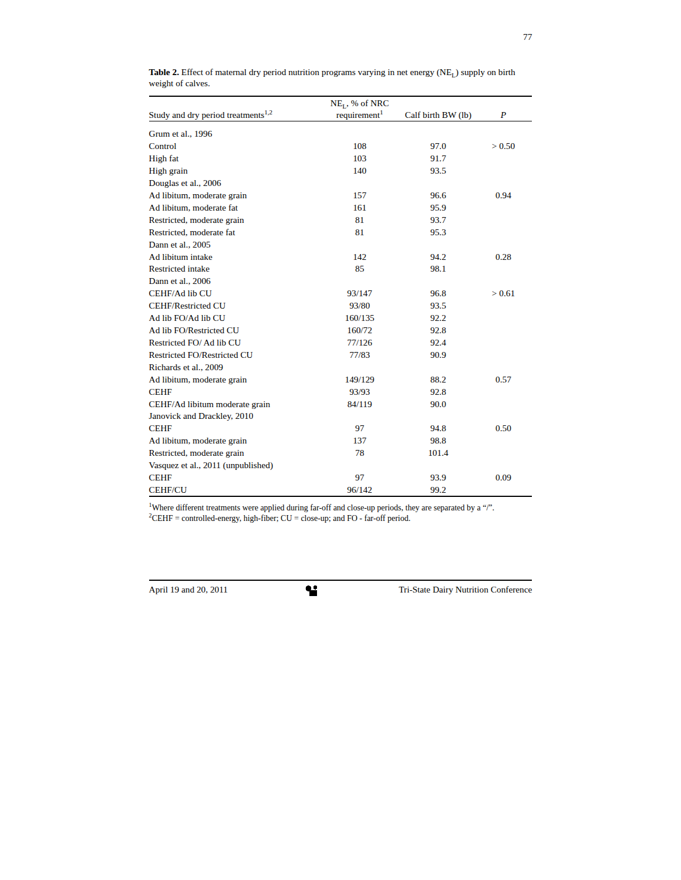77
Table 2. Effect of maternal dry period nutrition programs varying in net energy (NEL) supply on birth weight of calves.
| Study and dry period treatments 1,2 | NE L , % of NRC requirement 1 | Calf birth BW (lb) | P |
| --- | --- | --- | --- |
| Grum et al., 1996 | | | |
| Control | 108 | 97.0 | > 0.50 |
| High fat | 103 | 91.7 | |
| High grain | 140 | 93.5 | |
| Douglas et al., 2006 | | | |
| Ad libitum, moderate grain | 157 | 96.6 | 0.94 |
| Ad libitum, moderate fat | 161 | 95.9 | |
| Restricted, moderate grain | 81 | 93.7 | |
| Restricted, moderate fat | 81 | 95.3 | |
| Dann et al., 2005 | | | |
| Ad libitum intake | 142 | 94.2 | 0.28 |
| Restricted intake | 85 | 98.1 | |
| Dann et al., 2006 | | | |
| CEHF/Ad lib CU | 93/147 | 96.8 | > 0.61 |
| CEHF/Restricted CU | 93/80 | 93.5 | |
| Ad lib FO/Ad lib CU | 160/135 | 92.2 | |
| Ad lib FO/Restricted CU | 160/72 | 92.8 | |
| Restricted FO/ Ad lib CU | 77/126 | 92.4 | |
| Restricted FO/Restricted CU | 77/83 | 90.9 | |
| Richards et al., 2009 | | | |
| Ad libitum, moderate grain | 149/129 | 88.2 | 0.57 |
| CEHF | 93/93 | 92.8 | |
| CEHF/Ad libitum moderate grain | 84/119 | 90.0 | |
| Janovick and Drackley, 2010 | | | |
| CEHF | 97 | 94.8 | 0.50 |
| Ad libitum, moderate grain | 137 | 98.8 | |
| Restricted, moderate grain | 78 | 101.4 | |
| Vasquez et al., 2011 (unpublished) | | | |
| CEHF | 97 | 93.9 | 0.09 |
| CEHF/CU | 96/142 | 99.2 | |
1Where different treatments were applied during far-off and close-up periods, they are separated by a “/”.
2CEHF = controlled-energy, high-fiber; CU = close-up; and FO - far-off period.
April 19 and 20, 2011
Tri-State Dairy Nutrition Conference